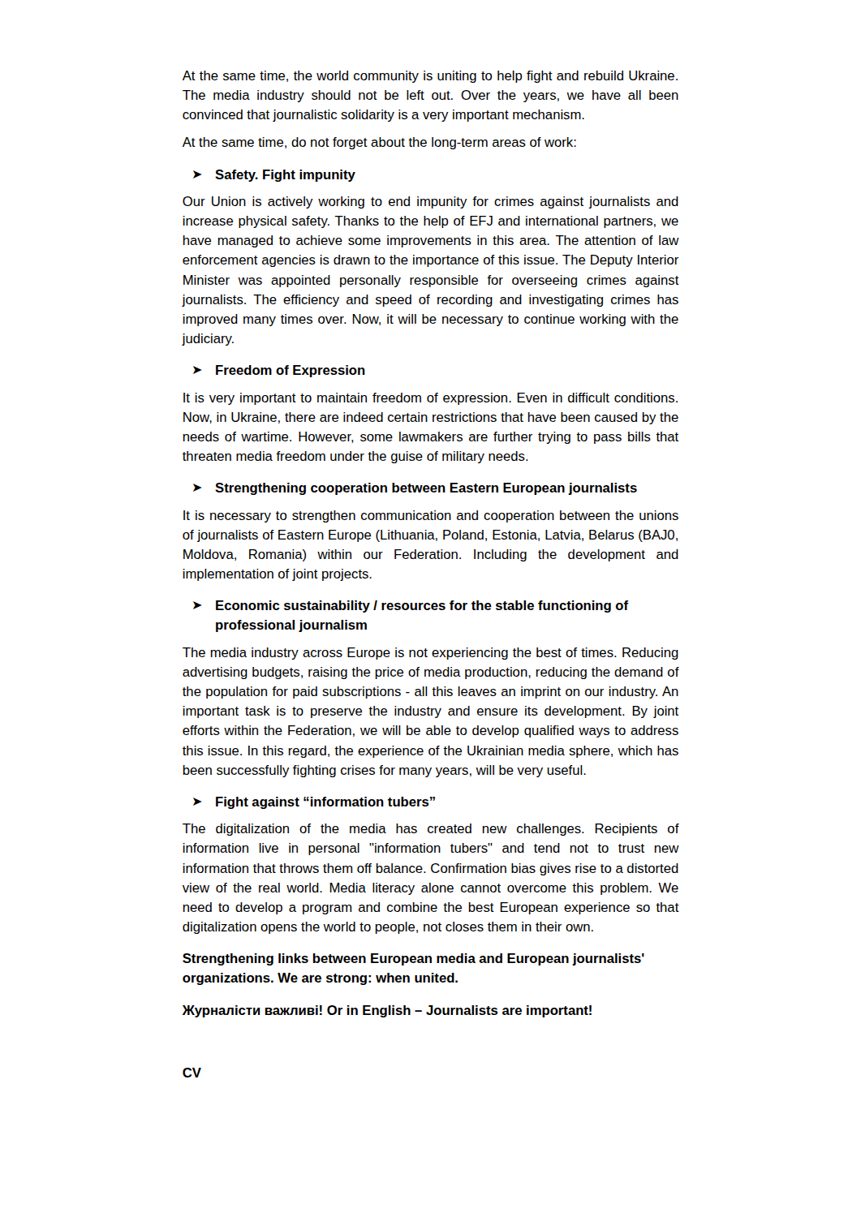At the same time, the world community is uniting to help fight and rebuild Ukraine. The media industry should not be left out. Over the years, we have all been convinced that journalistic solidarity is a very important mechanism.
At the same time, do not forget about the long-term areas of work:
Safety. Fight impunity
Our Union is actively working to end impunity for crimes against journalists and increase physical safety. Thanks to the help of EFJ and international partners, we have managed to achieve some improvements in this area. The attention of law enforcement agencies is drawn to the importance of this issue. The Deputy Interior Minister was appointed personally responsible for overseeing crimes against journalists. The efficiency and speed of recording and investigating crimes has improved many times over. Now, it will be necessary to continue working with the judiciary.
Freedom of Expression
It is very important to maintain freedom of expression. Even in difficult conditions. Now, in Ukraine, there are indeed certain restrictions that have been caused by the needs of wartime. However, some lawmakers are further trying to pass bills that threaten media freedom under the guise of military needs.
Strengthening cooperation between Eastern European journalists
It is necessary to strengthen communication and cooperation between the unions of journalists of Eastern Europe (Lithuania, Poland, Estonia, Latvia, Belarus (BAJ0, Moldova, Romania) within our Federation. Including the development and implementation of joint projects.
Economic sustainability / resources for the stable functioning of professional journalism
The media industry across Europe is not experiencing the best of times. Reducing advertising budgets, raising the price of media production, reducing the demand of the population for paid subscriptions - all this leaves an imprint on our industry. An important task is to preserve the industry and ensure its development. By joint efforts within the Federation, we will be able to develop qualified ways to address this issue. In this regard, the experience of the Ukrainian media sphere, which has been successfully fighting crises for many years, will be very useful.
Fight against “information tubers”
The digitalization of the media has created new challenges. Recipients of information live in personal "information tubers" and tend not to trust new information that throws them off balance. Confirmation bias gives rise to a distorted view of the real world. Media literacy alone cannot overcome this problem. We need to develop a program and combine the best European experience so that digitalization opens the world to people, not closes them in their own.
Strengthening links between European media and European journalists' organizations. We are strong: when united.
Журналісти важливі! Or in English – Journalists are important!
CV